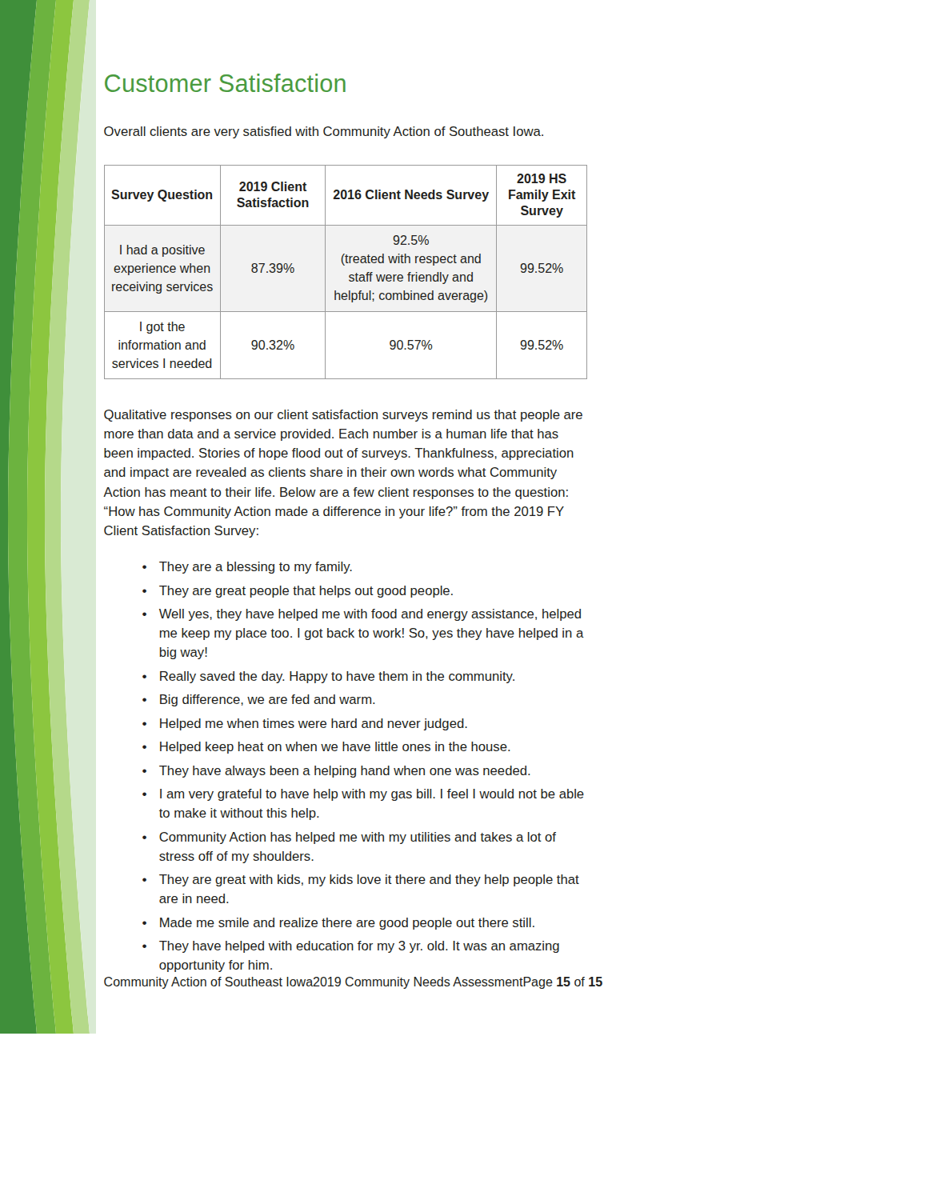Customer Satisfaction
Overall clients are very satisfied with Community Action of Southeast Iowa.
| Survey Question | 2019 Client Satisfaction | 2016 Client Needs Survey | 2019 HS Family Exit Survey |
| --- | --- | --- | --- |
| I had a positive experience when receiving services | 87.39% | 92.5% (treated with respect and staff were friendly and helpful; combined average) | 99.52% |
| I got the information and services I needed | 90.32% | 90.57% | 99.52% |
Qualitative responses on our client satisfaction surveys remind us that people are more than data and a service provided. Each number is a human life that has been impacted. Stories of hope flood out of surveys. Thankfulness, appreciation and impact are revealed as clients share in their own words what Community Action has meant to their life. Below are a few client responses to the question: “How has Community Action made a difference in your life?” from the 2019 FY Client Satisfaction Survey:
They are a blessing to my family.
They are great people that helps out good people.
Well yes, they have helped me with food and energy assistance, helped me keep my place too. I got back to work! So, yes they have helped in a big way!
Really saved the day. Happy to have them in the community.
Big difference, we are fed and warm.
Helped me when times were hard and never judged.
Helped keep heat on when we have little ones in the house.
They have always been a helping hand when one was needed.
I am very grateful to have help with my gas bill. I feel I would not be able to make it without this help.
Community Action has helped me with my utilities and takes a lot of stress off of my shoulders.
They are great with kids, my kids love it there and they help people that are in need.
Made me smile and realize there are good people out there still.
They have helped with education for my 3 yr. old. It was an amazing opportunity for him.
Community Action of Southeast Iowa 2019 Community Needs Assessment Page 15 of 15